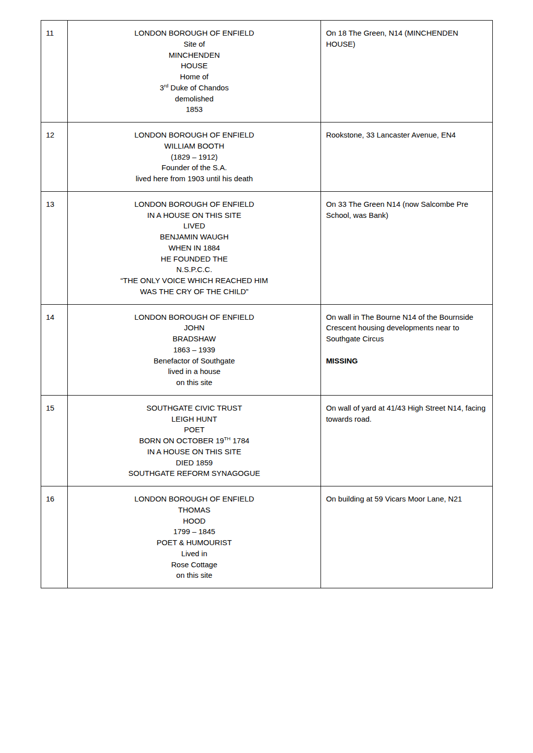| 11 | LONDON BOROUGH OF ENFIELD Site of MINCHENDEN HOUSE Home of 3 rd Duke of Chandos demolished 1853 | On 18 The Green, N14 (MINCHENDEN HOUSE) |
| 12 | LONDON BOROUGH OF ENFIELD WILLIAM BOOTH (1829 – 1912) Founder of the S.A. lived here from 1903 until his death | Rookstone, 33 Lancaster Avenue, EN4 |
| 13 | LONDON BOROUGH OF ENFIELD IN A HOUSE ON THIS SITE LIVED BENJAMIN WAUGH WHEN IN 1884 HE FOUNDED THE N.S.P.C.C. “THE ONLY VOICE WHICH REACHED HIM WAS THE CRY OF THE CHILD” | On 33 The Green N14 (now Salcombe Pre School, was Bank) |
| 14 | LONDON BOROUGH OF ENFIELD JOHN BRADSHAW 1863 – 1939 Benefactor of Southgate lived in a house on this site | On wall in The Bourne N14 of the Bournside Crescent housing developments near to Southgate Circus MISSING |
| 15 | SOUTHGATE CIVIC TRUST LEIGH HUNT POET BORN ON OCTOBER 19 TH 1784 IN A HOUSE ON THIS SITE DIED 1859 SOUTHGATE REFORM SYNAGOGUE | On wall of yard at 41/43 High Street N14, facing towards road. |
| 16 | LONDON BOROUGH OF ENFIELD THOMAS HOOD 1799 – 1845 POET & HUMOURIST Lived in Rose Cottage on this site | On building at 59 Vicars Moor Lane, N21 |